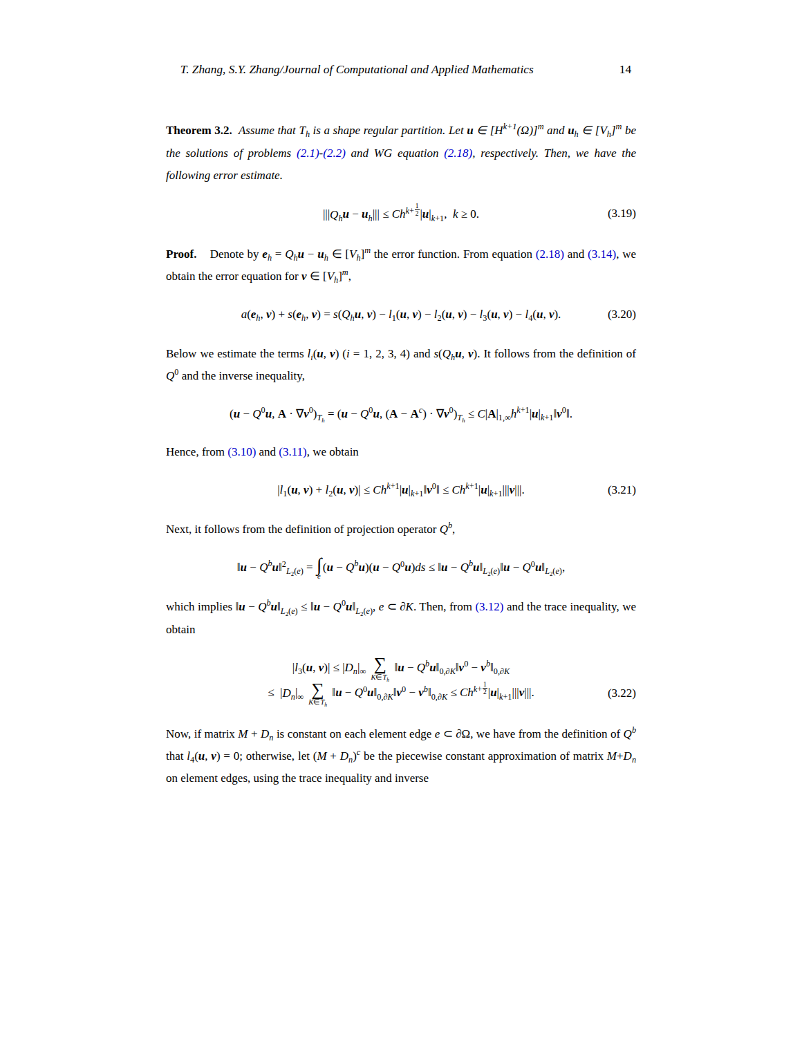T. Zhang, S.Y. Zhang/Journal of Computational and Applied Mathematics 14
Theorem 3.2. Assume that Th is a shape regular partition. Let u ∈ [Hk+1(Ω)]m and uh ∈ [Vh]m be the solutions of problems (2.1)-(2.2) and WG equation (2.18), respectively. Then, we have the following error estimate.
|||Qh u − uh||| ≤ Chk+12|u|k+1, k ≥ 0. (3.19)
Proof. Denote by eh = Qh u − uh ∈ [Vh]m the error function. From equation (2.18) and (3.14), we obtain the error equation for v ∈ [Vh]m,
a(eh, v) + s(eh, v) = s(Qh u, v) − l1(u, v) − l2(u, v) − l3(u, v) − l4(u, v). (3.20)
Below we estimate the terms li(u, v) (i = 1, 2, 3, 4) and s(Qh u, v). It follows from the definition of Q0 and the inverse inequality,
(u − Q0u, A · ∇v0)Th = (u − Q0u, (A − Ac) · ∇v0)Th ≤ C|A|1,∞hk+1|u|k+1‖v0‖.
Hence, from (3.10) and (3.11), we obtain
|l1(u, v) + l2(u, v)| ≤ Chk+1|u|k+1‖v0‖ ≤ Chk+1|u|k+1|||v|||. (3.21)
Next, it follows from the definition of projection operator Qb,
‖u − Qb u‖2L2(e) = ∫e(u − Qb u)(u − Q0u)ds ≤ ‖u − Qb u‖L2(e)‖u − Q0u‖L2(e),
which implies ‖u − Qb u‖L2(e) ≤ ‖u − Q0u‖L2(e), e ⊂ ∂K. Then, from (3.12) and the trace inequality, we obtain
|l3(u, v)| ≤ |Dn|∞ ∑K∈Th ‖u − Qb u‖0,∂K‖v0 − vb‖0,∂K ≤ |Dn|∞ ∑K∈Th ‖u − Q0u‖0,∂K‖v0 − vb‖0,∂K ≤ Chk+12|u|k+1|||v|||. (3.22)
Now, if matrix M + Dn is constant on each element edge e ⊂ ∂Ω, we have from the definition of Qb that l4(u, v) = 0; otherwise, let (M + Dn)c be the piecewise constant approximation of matrix M+Dn on element edges, using the trace inequality and inverse